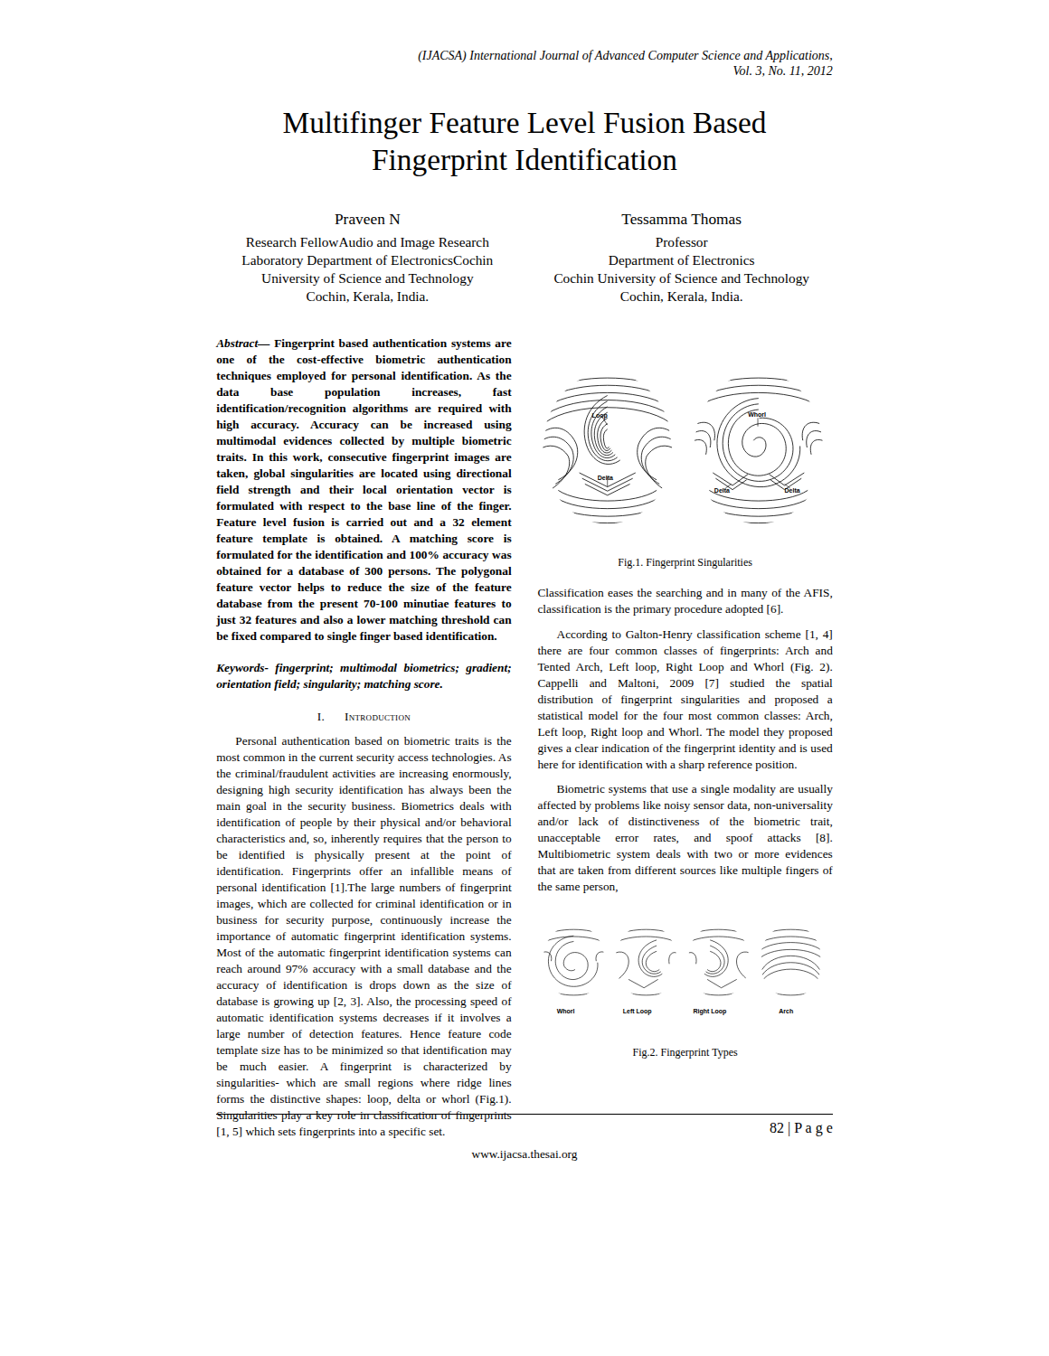(IJACSA) International Journal of Advanced Computer Science and Applications,
Vol. 3, No. 11, 2012
Multifinger Feature Level Fusion Based Fingerprint Identification
Praveen N
Research FellowAudio and Image Research Laboratory Department of ElectronicsCochin University of Science and Technology
Cochin, Kerala, India.
Tessamma Thomas
Professor
Department of Electronics
Cochin University of Science and Technology
Cochin, Kerala, India.
Abstract— Fingerprint based authentication systems are one of the cost-effective biometric authentication techniques employed for personal identification. As the data base population increases, fast identification/recognition algorithms are required with high accuracy. Accuracy can be increased using multimodal evidences collected by multiple biometric traits. In this work, consecutive fingerprint images are taken, global singularities are located using directional field strength and their local orientation vector is formulated with respect to the base line of the finger. Feature level fusion is carried out and a 32 element feature template is obtained. A matching score is formulated for the identification and 100% accuracy was obtained for a database of 300 persons. The polygonal feature vector helps to reduce the size of the feature database from the present 70-100 minutiae features to just 32 features and also a lower matching threshold can be fixed compared to single finger based identification.
Keywords- fingerprint; multimodal biometrics; gradient; orientation field; singularity; matching score.
I. Introduction
Personal authentication based on biometric traits is the most common in the current security access technologies. As the criminal/fraudulent activities are increasing enormously, designing high security identification has always been the main goal in the security business. Biometrics deals with identification of people by their physical and/or behavioral characteristics and, so, inherently requires that the person to be identified is physically present at the point of identification. Fingerprints offer an infallible means of personal identification [1].The large numbers of fingerprint images, which are collected for criminal identification or in business for security purpose, continuously increase the importance of automatic fingerprint identification systems. Most of the automatic fingerprint identification systems can reach around 97% accuracy with a small database and the accuracy of identification is drops down as the size of database is growing up [2, 3]. Also, the processing speed of automatic identification systems decreases if it involves a large number of detection features. Hence feature code template size has to be minimized so that identification may be much easier. A fingerprint is characterized by singularities- which are small regions where ridge lines forms the distinctive shapes: loop, delta or whorl (Fig.1). Singularities play a key role in classification of fingerprints [1, 5] which sets fingerprints into a specific set.
Loop Delta Whorl Delta Delta
Fig.1. Fingerprint Singularities
Classification eases the searching and in many of the AFIS, classification is the primary procedure adopted [6].
According to Galton-Henry classification scheme [1, 4] there are four common classes of fingerprints: Arch and Tented Arch, Left loop, Right Loop and Whorl (Fig. 2). Cappelli and Maltoni, 2009 [7] studied the spatial distribution of fingerprint singularities and proposed a statistical model for the four most common classes: Arch, Left loop, Right loop and Whorl. The model they proposed gives a clear indication of the fingerprint identity and is used here for identification with a sharp reference position.
Biometric systems that use a single modality are usually affected by problems like noisy sensor data, non-universality and/or lack of distinctiveness of the biometric trait, unacceptable error rates, and spoof attacks [8]. Multibiometric system deals with two or more evidences that are taken from different sources like multiple fingers of the same person,
Whorl Left Loop Right Loop Arch
Fig.2. Fingerprint Types
82 | P a g e
www.ijacsa.thesai.org